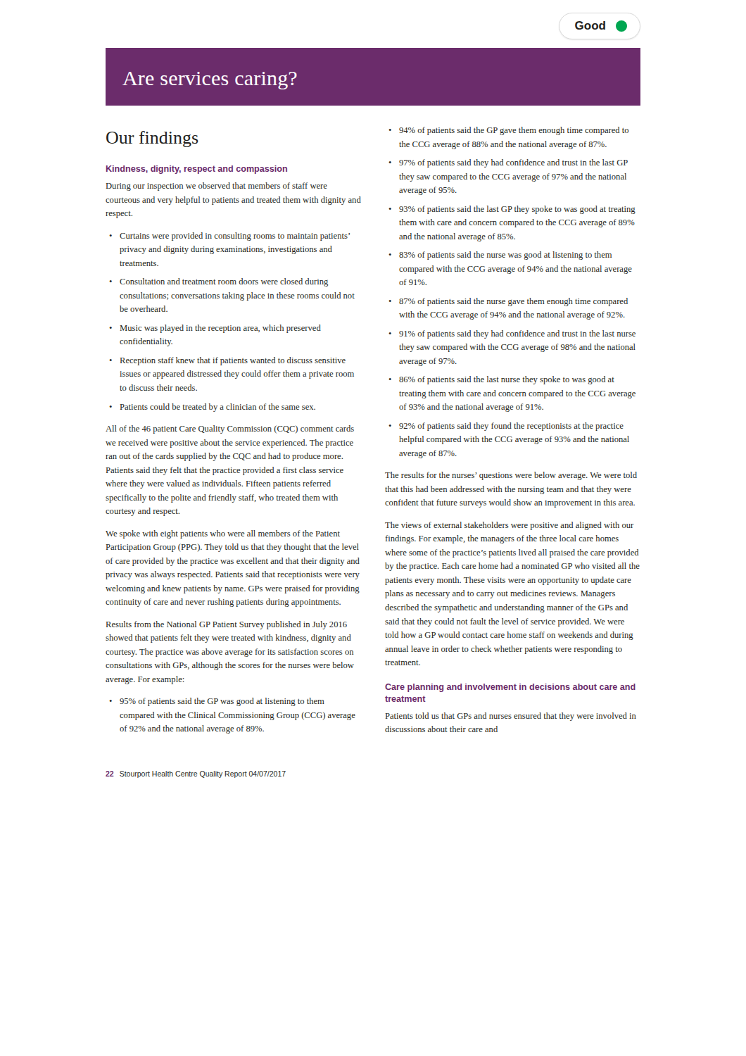Good
Are services caring?
Our findings
Kindness, dignity, respect and compassion
During our inspection we observed that members of staff were courteous and very helpful to patients and treated them with dignity and respect.
Curtains were provided in consulting rooms to maintain patients’ privacy and dignity during examinations, investigations and treatments.
Consultation and treatment room doors were closed during consultations; conversations taking place in these rooms could not be overheard.
Music was played in the reception area, which preserved confidentiality.
Reception staff knew that if patients wanted to discuss sensitive issues or appeared distressed they could offer them a private room to discuss their needs.
Patients could be treated by a clinician of the same sex.
All of the 46 patient Care Quality Commission (CQC) comment cards we received were positive about the service experienced. The practice ran out of the cards supplied by the CQC and had to produce more. Patients said they felt that the practice provided a first class service where they were valued as individuals. Fifteen patients referred specifically to the polite and friendly staff, who treated them with courtesy and respect.
We spoke with eight patients who were all members of the Patient Participation Group (PPG). They told us that they thought that the level of care provided by the practice was excellent and that their dignity and privacy was always respected. Patients said that receptionists were very welcoming and knew patients by name. GPs were praised for providing continuity of care and never rushing patients during appointments.
Results from the National GP Patient Survey published in July 2016 showed that patients felt they were treated with kindness, dignity and courtesy. The practice was above average for its satisfaction scores on consultations with GPs, although the scores for the nurses were below average. For example:
95% of patients said the GP was good at listening to them compared with the Clinical Commissioning Group (CCG) average of 92% and the national average of 89%.
94% of patients said the GP gave them enough time compared to the CCG average of 88% and the national average of 87%.
97% of patients said they had confidence and trust in the last GP they saw compared to the CCG average of 97% and the national average of 95%.
93% of patients said the last GP they spoke to was good at treating them with care and concern compared to the CCG average of 89% and the national average of 85%.
83% of patients said the nurse was good at listening to them compared with the CCG average of 94% and the national average of 91%.
87% of patients said the nurse gave them enough time compared with the CCG average of 94% and the national average of 92%.
91% of patients said they had confidence and trust in the last nurse they saw compared with the CCG average of 98% and the national average of 97%.
86% of patients said the last nurse they spoke to was good at treating them with care and concern compared to the CCG average of 93% and the national average of 91%.
92% of patients said they found the receptionists at the practice helpful compared with the CCG average of 93% and the national average of 87%.
The results for the nurses’ questions were below average. We were told that this had been addressed with the nursing team and that they were confident that future surveys would show an improvement in this area.
The views of external stakeholders were positive and aligned with our findings. For example, the managers of the three local care homes where some of the practice’s patients lived all praised the care provided by the practice. Each care home had a nominated GP who visited all the patients every month. These visits were an opportunity to update care plans as necessary and to carry out medicines reviews. Managers described the sympathetic and understanding manner of the GPs and said that they could not fault the level of service provided. We were told how a GP would contact care home staff on weekends and during annual leave in order to check whether patients were responding to treatment.
Care planning and involvement in decisions about care and treatment
Patients told us that GPs and nurses ensured that they were involved in discussions about their care and
22 Stourport Health Centre Quality Report 04/07/2017